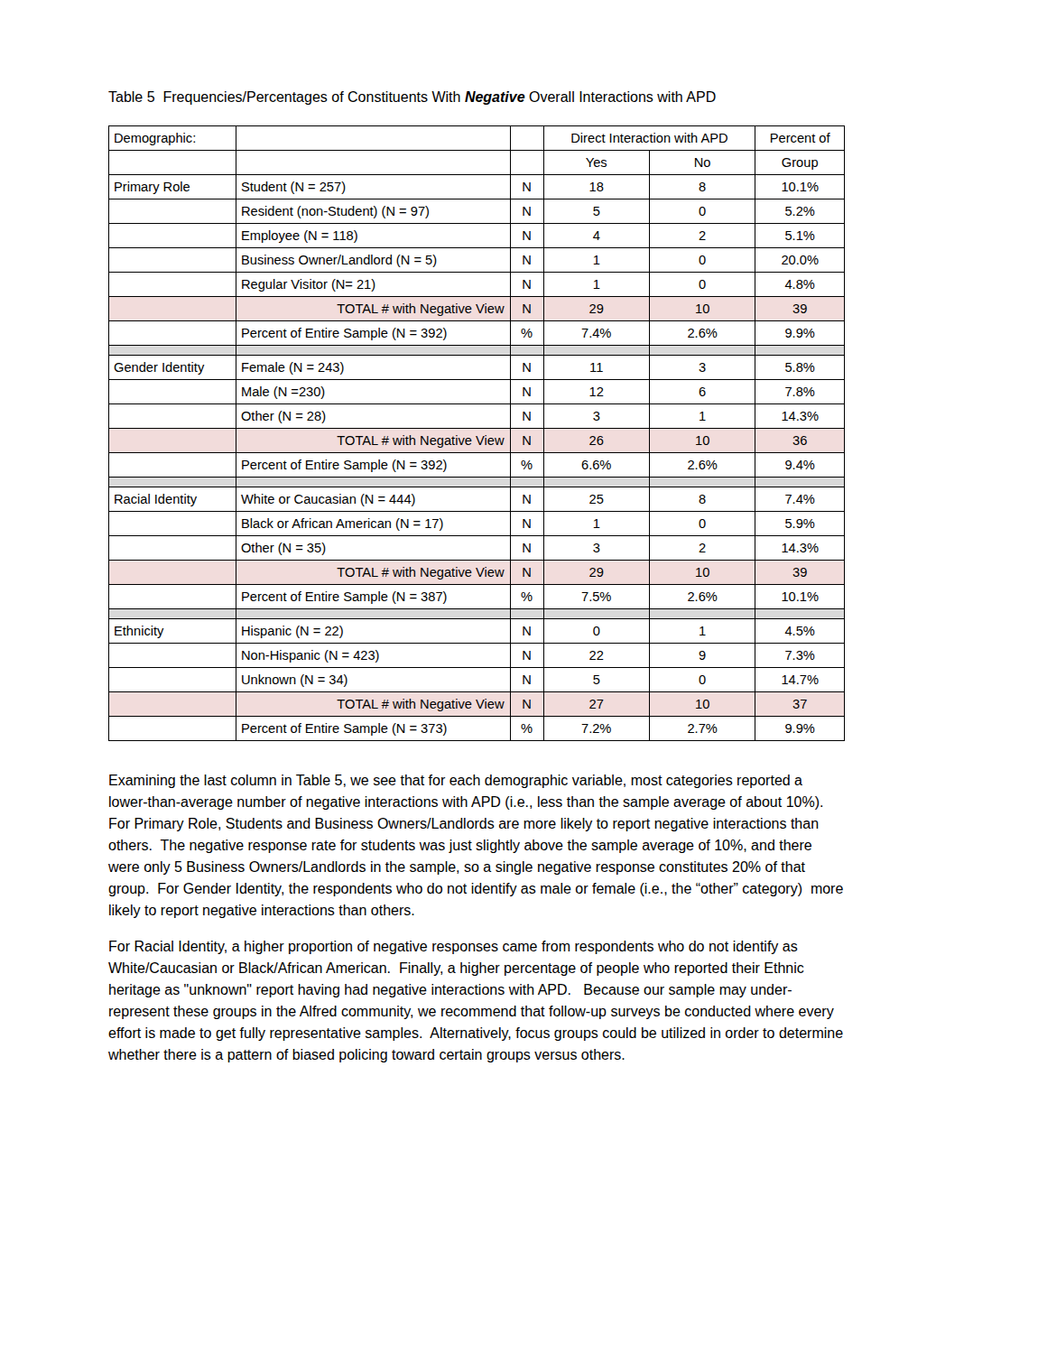Table 5 Frequencies/Percentages of Constituents With Negative Overall Interactions with APD
| Demographic: | | | Direct Interaction with APD | Percent of |
| | | | Yes | No | Group |
| Primary Role | Student (N = 257) | N | 18 | 8 | 10.1% |
| | Resident (non-Student) (N = 97) | N | 5 | 0 | 5.2% |
| | Employee (N = 118) | N | 4 | 2 | 5.1% |
| | Business Owner/Landlord (N = 5) | N | 1 | 0 | 20.0% |
| | Regular Visitor (N= 21) | N | 1 | 0 | 4.8% |
| | TOTAL # with Negative View | N | 29 | 10 | 39 |
| | Percent of Entire Sample (N = 392) | % | 7.4% | 2.6% | 9.9% |
| Gender Identity | Female (N = 243) | N | 11 | 3 | 5.8% |
| | Male (N =230) | N | 12 | 6 | 7.8% |
| | Other (N = 28) | N | 3 | 1 | 14.3% |
| | TOTAL # with Negative View | N | 26 | 10 | 36 |
| | Percent of Entire Sample (N = 392) | % | 6.6% | 2.6% | 9.4% |
| Racial Identity | White or Caucasian (N = 444) | N | 25 | 8 | 7.4% |
| | Black or African American (N = 17) | N | 1 | 0 | 5.9% |
| | Other (N = 35) | N | 3 | 2 | 14.3% |
| | TOTAL # with Negative View | N | 29 | 10 | 39 |
| | Percent of Entire Sample (N = 387) | % | 7.5% | 2.6% | 10.1% |
| Ethnicity | Hispanic (N = 22) | N | 0 | 1 | 4.5% |
| | Non-Hispanic (N = 423) | N | 22 | 9 | 7.3% |
| | Unknown (N = 34) | N | 5 | 0 | 14.7% |
| | TOTAL # with Negative View | N | 27 | 10 | 37 |
| | Percent of Entire Sample (N = 373) | % | 7.2% | 2.7% | 9.9% |
Examining the last column in Table 5, we see that for each demographic variable, most categories reported a lower-than-average number of negative interactions with APD (i.e., less than the sample average of about 10%). For Primary Role, Students and Business Owners/Landlords are more likely to report negative interactions than others. The negative response rate for students was just slightly above the sample average of 10%, and there were only 5 Business Owners/Landlords in the sample, so a single negative response constitutes 20% of that group. For Gender Identity, the respondents who do not identify as male or female (i.e., the “other” category) more likely to report negative interactions than others.
For Racial Identity, a higher proportion of negative responses came from respondents who do not identify as White/Caucasian or Black/African American. Finally, a higher percentage of people who reported their Ethnic heritage as "unknown" report having had negative interactions with APD. Because our sample may under-represent these groups in the Alfred community, we recommend that follow-up surveys be conducted where every effort is made to get fully representative samples. Alternatively, focus groups could be utilized in order to determine whether there is a pattern of biased policing toward certain groups versus others.